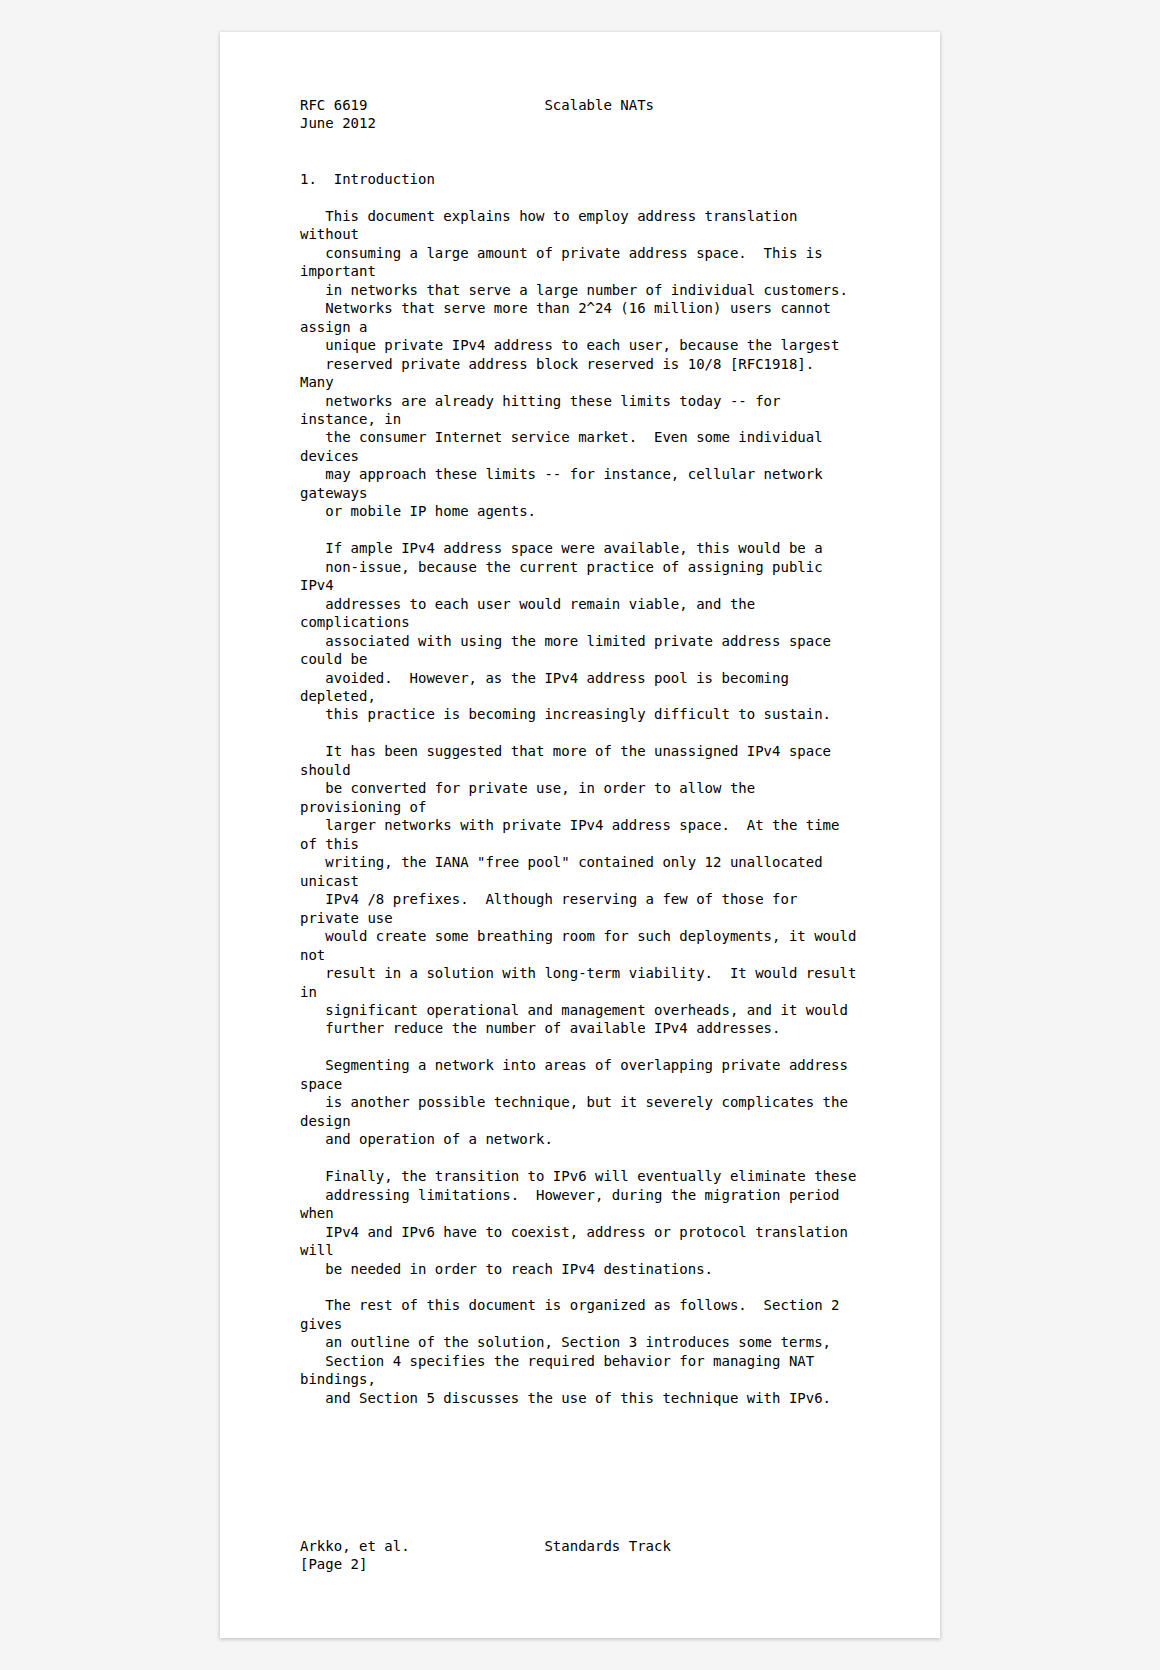RFC 6619                     Scalable NATs                      June 2012


1.  Introduction

   This document explains how to employ address translation without
   consuming a large amount of private address space.  This is important
   in networks that serve a large number of individual customers.
   Networks that serve more than 2^24 (16 million) users cannot assign a
   unique private IPv4 address to each user, because the largest
   reserved private address block reserved is 10/8 [RFC1918].  Many
   networks are already hitting these limits today -- for instance, in
   the consumer Internet service market.  Even some individual devices
   may approach these limits -- for instance, cellular network gateways
   or mobile IP home agents.

   If ample IPv4 address space were available, this would be a
   non-issue, because the current practice of assigning public IPv4
   addresses to each user would remain viable, and the complications
   associated with using the more limited private address space could be
   avoided.  However, as the IPv4 address pool is becoming depleted,
   this practice is becoming increasingly difficult to sustain.

   It has been suggested that more of the unassigned IPv4 space should
   be converted for private use, in order to allow the provisioning of
   larger networks with private IPv4 address space.  At the time of this
   writing, the IANA "free pool" contained only 12 unallocated unicast
   IPv4 /8 prefixes.  Although reserving a few of those for private use
   would create some breathing room for such deployments, it would not
   result in a solution with long-term viability.  It would result in
   significant operational and management overheads, and it would
   further reduce the number of available IPv4 addresses.

   Segmenting a network into areas of overlapping private address space
   is another possible technique, but it severely complicates the design
   and operation of a network.

   Finally, the transition to IPv6 will eventually eliminate these
   addressing limitations.  However, during the migration period when
   IPv4 and IPv6 have to coexist, address or protocol translation will
   be needed in order to reach IPv4 destinations.

   The rest of this document is organized as follows.  Section 2 gives
   an outline of the solution, Section 3 introduces some terms,
   Section 4 specifies the required behavior for managing NAT bindings,
   and Section 5 discusses the use of this technique with IPv6.







Arkko, et al.                Standards Track                    [Page 2]